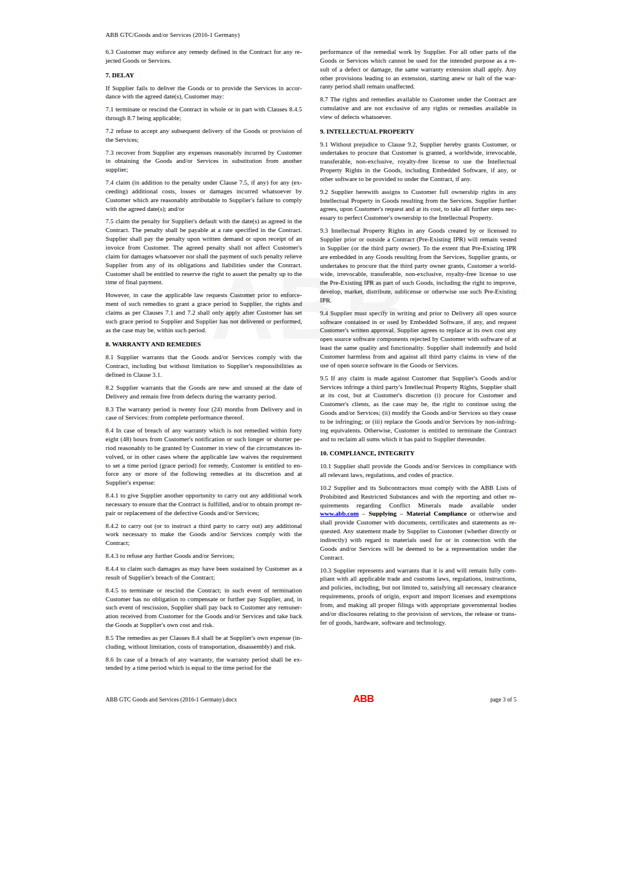ABB
ABB GTC/Goods and/or Services (2016-1 Germany)
6.3 Customer may enforce any remedy defined in the Contract for any rejected Goods or Services.
7. Delay
If Supplier fails to deliver the Goods or to provide the Services in accordance with the agreed date(s), Customer may:
7.1 terminate or rescind the Contract in whole or in part with Clauses 8.4.5 through 8.7 being applicable;
7.2 refuse to accept any subsequent delivery of the Goods or provision of the Services;
7.3 recover from Supplier any expenses reasonably incurred by Customer in obtaining the Goods and/or Services in substitution from another supplier;
7.4 claim (in addition to the penalty under Clause 7.5, if any) for any (exceeding) additional costs, losses or damages incurred whatsoever by Customer which are reasonably attributable to Supplier's failure to comply with the agreed date(s); and/or
7.5 claim the penalty for Supplier's default with the date(s) as agreed in the Contract. The penalty shall be payable at a rate specified in the Contract. Supplier shall pay the penalty upon written demand or upon receipt of an invoice from Customer. The agreed penalty shall not affect Customer's claim for damages whatsoever nor shall the payment of such penalty relieve Supplier from any of its obligations and liabilities under the Contract. Customer shall be entitled to reserve the right to assert the penalty up to the time of final payment.
However, in case the applicable law requests Customer prior to enforcement of such remedies to grant a grace period to Supplier, the rights and claims as per Clauses 7.1 and 7.2 shall only apply after Customer has set such grace period to Supplier and Supplier has not delivered or performed, as the case may be, within such period.
8. Warranty and Remedies
8.1 Supplier warrants that the Goods and/or Services comply with the Contract, including but without limitation to Supplier's responsibilities as defined in Clause 3.1.
8.2 Supplier warrants that the Goods are new and unused at the date of Delivery and remain free from defects during the warranty period.
8.3 The warranty period is twenty four (24) months from Delivery and in case of Services: from complete performance thereof.
8.4 In case of breach of any warranty which is not remedied within forty eight (48) hours from Customer's notification or such longer or shorter period reasonably to be granted by Customer in view of the circumstances involved, or in other cases where the applicable law waives the requirement to set a time period (grace period) for remedy, Customer is entitled to enforce any or more of the following remedies at its discretion and at Supplier's expense:
8.4.1 to give Supplier another opportunity to carry out any additional work necessary to ensure that the Contract is fulfilled, and/or to obtain prompt repair or replacement of the defective Goods and/or Services;
8.4.2 to carry out (or to instruct a third party to carry out) any additional work necessary to make the Goods and/or Services comply with the Contract;
8.4.3 to refuse any further Goods and/or Services;
8.4.4 to claim such damages as may have been sustained by Customer as a result of Supplier's breach of the Contract;
8.4.5 to terminate or rescind the Contract; in such event of termination Customer has no obligation to compensate or further pay Supplier, and, in such event of rescission, Supplier shall pay back to Customer any remuneration received from Customer for the Goods and/or Services and take back the Goods at Supplier's own cost and risk.
8.5 The remedies as per Clauses 8.4 shall be at Supplier's own expense (including, without limitation, costs of transportation, disassembly) and risk.
8.6 In case of a breach of any warranty, the warranty period shall be extended by a time period which is equal to the time period for the
performance of the remedial work by Supplier. For all other parts of the Goods or Services which cannot be used for the intended purpose as a result of a defect or damage, the same warranty extension shall apply. Any other provisions leading to an extension, starting anew or halt of the warranty period shall remain unaffected.
8.7 The rights and remedies available to Customer under the Contract are cumulative and are not exclusive of any rights or remedies available in view of defects whatsoever.
9. Intellectual Property
9.1 Without prejudice to Clause 9.2, Supplier hereby grants Customer, or undertakes to procure that Customer is granted, a worldwide, irrevocable, transferable, non-exclusive, royalty-free license to use the Intellectual Property Rights in the Goods, including Embedded Software, if any, or other software to be provided to under the Contract, if any.
9.2 Supplier herewith assigns to Customer full ownership rights in any Intellectual Property in Goods resulting from the Services. Supplier further agrees, upon Customer's request and at its cost, to take all further steps necessary to perfect Customer's ownership to the Intellectual Property.
9.3 Intellectual Property Rights in any Goods created by or licensed to Supplier prior or outside a Contract (Pre-Existing IPR) will remain vested in Supplier (or the third party owner). To the extent that Pre-Existing IPR are embedded in any Goods resulting from the Services, Supplier grants, or undertakes to procure that the third party owner grants, Customer a worldwide, irrevocable, transferable, non-exclusive, royalty-free license to use the Pre-Existing IPR as part of such Goods, including the right to improve, develop, market, distribute, sublicense or otherwise use such Pre-Existing IPR.
9.4 Supplier must specify in writing and prior to Delivery all open source software contained in or used by Embedded Software, if any, and request Customer's written approval. Supplier agrees to replace at its own cost any open source software components rejected by Customer with software of at least the same quality and functionality. Supplier shall indemnify and hold Customer harmless from and against all third party claims in view of the use of open source software in the Goods or Services.
9.5 If any claim is made against Customer that Supplier's Goods and/or Services infringe a third party's Intellectual Property Rights, Supplier shall at its cost, but at Customer's discretion (i) procure for Customer and Customer's clients, as the case may be, the right to continue using the Goods and/or Services; (ii) modify the Goods and/or Services so they cease to be infringing; or (iii) replace the Goods and/or Services by non-infringing equivalents. Otherwise, Customer is entitled to terminate the Contract and to reclaim all sums which it has paid to Supplier thereunder.
10. Compliance, Integrity
10.1 Supplier shall provide the Goods and/or Services in compliance with all relevant laws, regulations, and codes of practice.
10.2 Supplier and its Subcontractors must comply with the ABB Lists of Prohibited and Restricted Substances and with the reporting and other requirements regarding Conflict Minerals made available under www.abb.com – Supplying – Material Compliance or otherwise and shall provide Customer with documents, certificates and statements as requested. Any statement made by Supplier to Customer (whether directly or indirectly) with regard to materials used for or in connection with the Goods and/or Services will be deemed to be a representation under the Contract.
10.3 Supplier represents and warrants that it is and will remain fully compliant with all applicable trade and customs laws, regulations, instructions, and policies, including, but not limited to, satisfying all necessary clearance requirements, proofs of origin, export and import licenses and exemptions from, and making all proper filings with appropriate governmental bodies and/or disclosures relating to the provision of services, the release or transfer of goods, hardware, software and technology.
ABB GTC Goods and Services (2016-1 Germany).docx
ABB
page 3 of 5